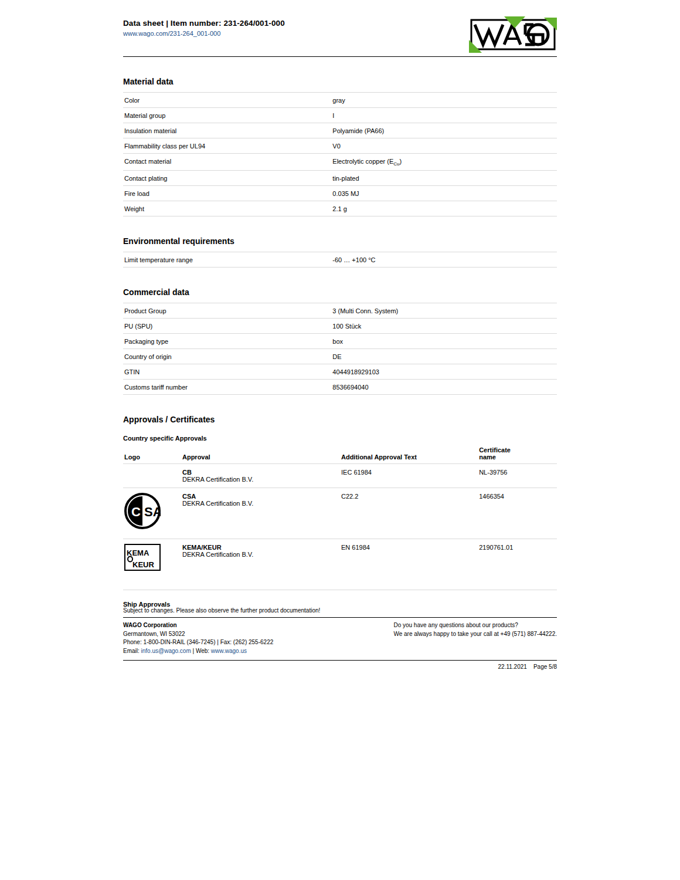Data sheet | Item number: 231-264/001-000
www.wago.com/231-264_001-000
Material data
| Color | gray |
| Material group | I |
| Insulation material | Polyamide (PA66) |
| Flammability class per UL94 | V0 |
| Contact material | Electrolytic copper (E Cu ) |
| Contact plating | tin-plated |
| Fire load | 0.035 MJ |
| Weight | 2.1 g |
Environmental requirements
| Limit temperature range | -60 … +100 °C |
Commercial data
| Product Group | 3 (Multi Conn. System) |
| PU (SPU) | 100 Stück |
| Packaging type | box |
| Country of origin | DE |
| GTIN | 4044918929103 |
| Customs tariff number | 8536694040 |
Approvals / Certificates
Country specific Approvals
| Logo | Approval | Additional Approval Text | Certificate name |
| --- | --- | --- | --- |
| | CB DEKRA Certification B.V. | IEC 61984 | NL-39756 |
| SA C | CSA DEKRA Certification B.V. | C22.2 | 1466354 |
| KEMA KEUR | KEMA/KEUR DEKRA Certification B.V. | EN 61984 | 2190761.01 |
Ship Approvals
Subject to changes. Please also observe the further product documentation!
WAGO Corporation
Germantown, WI 53022
Phone: 1-800-DIN-RAIL (346-7245) | Fax: (262) 255-6222
Email: info.us@wago.com | Web: www.wago.us
Do you have any questions about our products?
We are always happy to take your call at +49 (571) 887-44222.
22.11.2021 Page 5/8